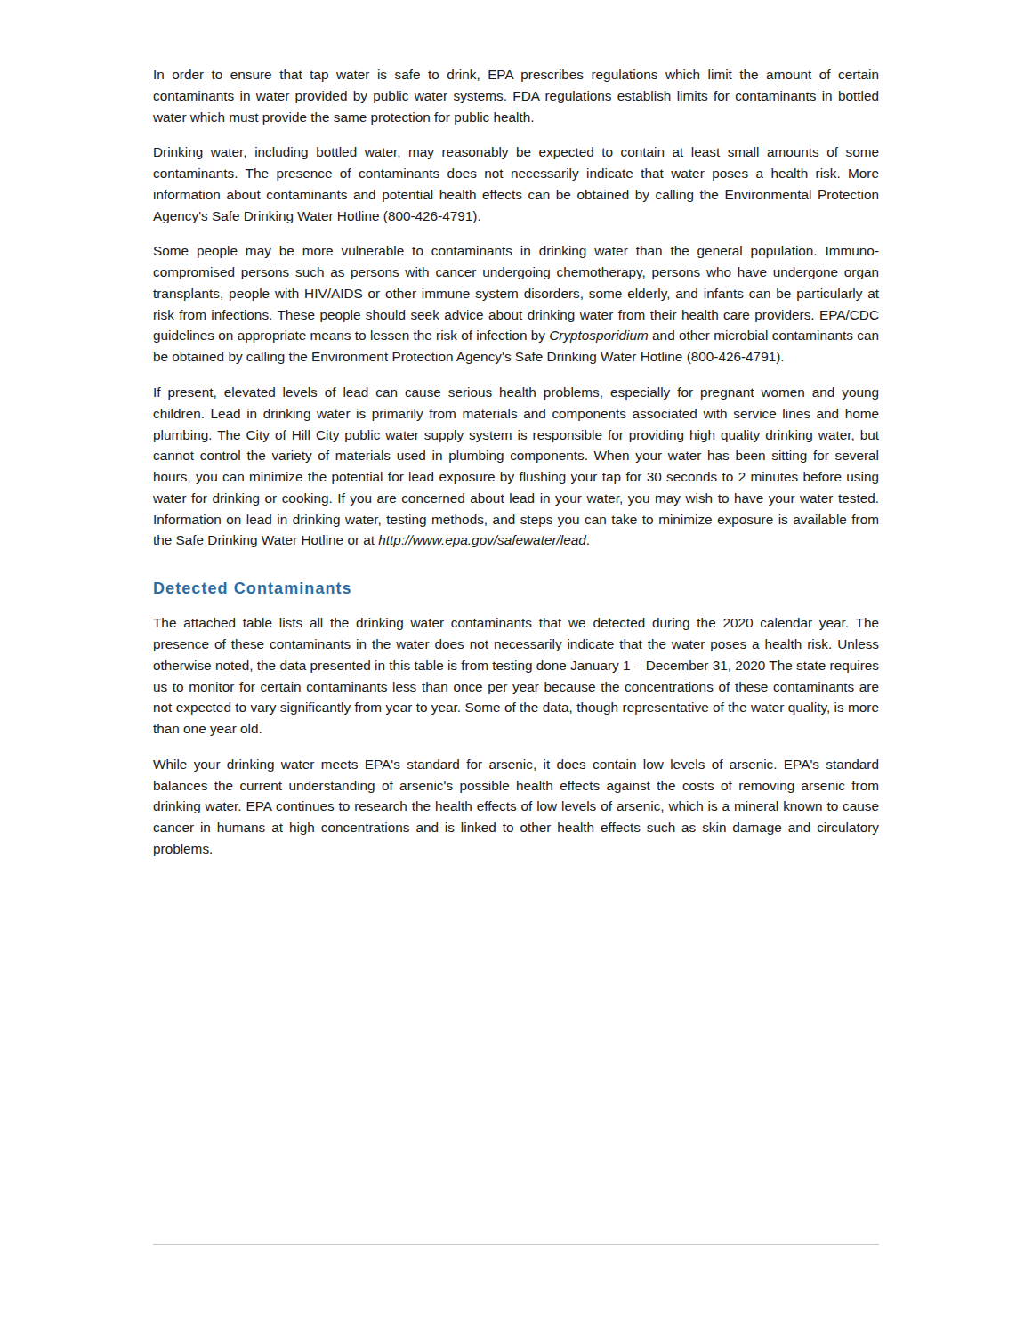In order to ensure that tap water is safe to drink, EPA prescribes regulations which limit the amount of certain contaminants in water provided by public water systems. FDA regulations establish limits for contaminants in bottled water which must provide the same protection for public health.
Drinking water, including bottled water, may reasonably be expected to contain at least small amounts of some contaminants. The presence of contaminants does not necessarily indicate that water poses a health risk. More information about contaminants and potential health effects can be obtained by calling the Environmental Protection Agency's Safe Drinking Water Hotline (800-426-4791).
Some people may be more vulnerable to contaminants in drinking water than the general population. Immuno-compromised persons such as persons with cancer undergoing chemotherapy, persons who have undergone organ transplants, people with HIV/AIDS or other immune system disorders, some elderly, and infants can be particularly at risk from infections. These people should seek advice about drinking water from their health care providers. EPA/CDC guidelines on appropriate means to lessen the risk of infection by Cryptosporidium and other microbial contaminants can be obtained by calling the Environment Protection Agency's Safe Drinking Water Hotline (800-426-4791).
If present, elevated levels of lead can cause serious health problems, especially for pregnant women and young children. Lead in drinking water is primarily from materials and components associated with service lines and home plumbing. The City of Hill City public water supply system is responsible for providing high quality drinking water, but cannot control the variety of materials used in plumbing components. When your water has been sitting for several hours, you can minimize the potential for lead exposure by flushing your tap for 30 seconds to 2 minutes before using water for drinking or cooking. If you are concerned about lead in your water, you may wish to have your water tested. Information on lead in drinking water, testing methods, and steps you can take to minimize exposure is available from the Safe Drinking Water Hotline or at http://www.epa.gov/safewater/lead.
Detected Contaminants
The attached table lists all the drinking water contaminants that we detected during the 2020 calendar year. The presence of these contaminants in the water does not necessarily indicate that the water poses a health risk. Unless otherwise noted, the data presented in this table is from testing done January 1 – December 31, 2020 The state requires us to monitor for certain contaminants less than once per year because the concentrations of these contaminants are not expected to vary significantly from year to year. Some of the data, though representative of the water quality, is more than one year old.
While your drinking water meets EPA's standard for arsenic, it does contain low levels of arsenic. EPA's standard balances the current understanding of arsenic's possible health effects against the costs of removing arsenic from drinking water. EPA continues to research the health effects of low levels of arsenic, which is a mineral known to cause cancer in humans at high concentrations and is linked to other health effects such as skin damage and circulatory problems.